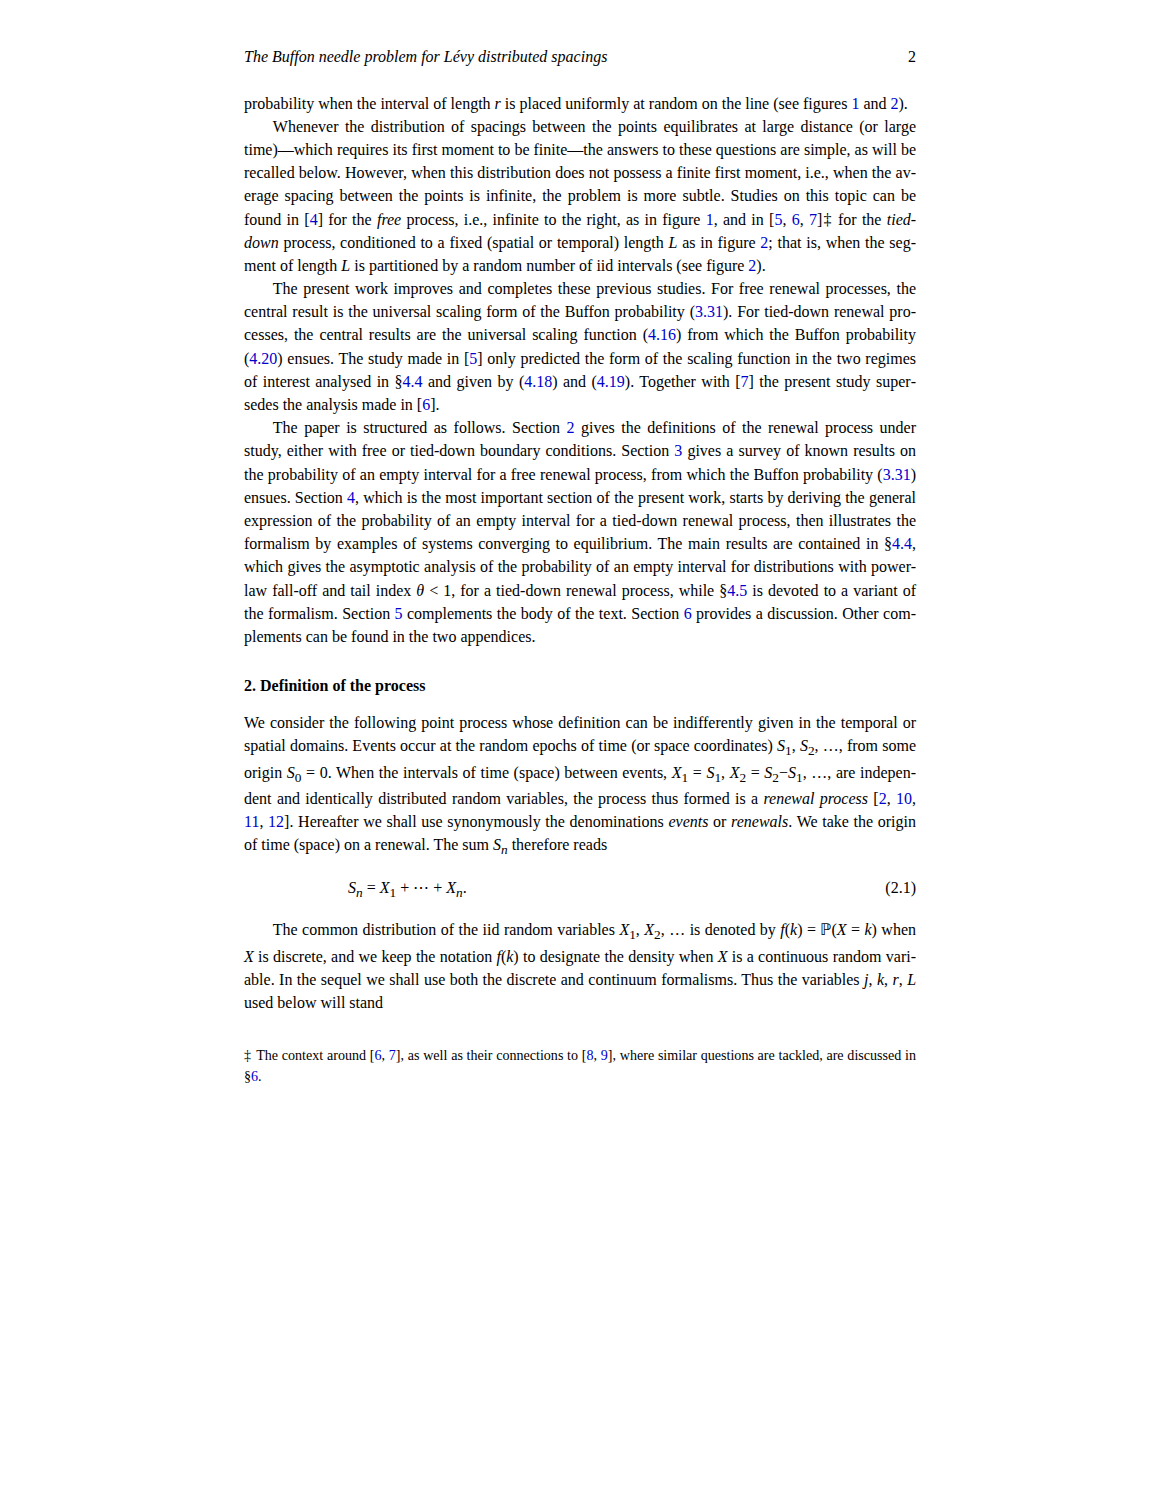The Buffon needle problem for Lévy distributed spacings 2
probability when the interval of length r is placed uniformly at random on the line (see figures 1 and 2).
Whenever the distribution of spacings between the points equilibrates at large distance (or large time)—which requires its first moment to be finite—the answers to these questions are simple, as will be recalled below. However, when this distribution does not possess a finite first moment, i.e., when the average spacing between the points is infinite, the problem is more subtle. Studies on this topic can be found in [4] for the free process, i.e., infinite to the right, as in figure 1, and in [5, 6, 7]‡ for the tied-down process, conditioned to a fixed (spatial or temporal) length L as in figure 2; that is, when the segment of length L is partitioned by a random number of iid intervals (see figure 2).
The present work improves and completes these previous studies. For free renewal processes, the central result is the universal scaling form of the Buffon probability (3.31). For tied-down renewal processes, the central results are the universal scaling function (4.16) from which the Buffon probability (4.20) ensues. The study made in [5] only predicted the form of the scaling function in the two regimes of interest analysed in §4.4 and given by (4.18) and (4.19). Together with [7] the present study supersedes the analysis made in [6].
The paper is structured as follows. Section 2 gives the definitions of the renewal process under study, either with free or tied-down boundary conditions. Section 3 gives a survey of known results on the probability of an empty interval for a free renewal process, from which the Buffon probability (3.31) ensues. Section 4, which is the most important section of the present work, starts by deriving the general expression of the probability of an empty interval for a tied-down renewal process, then illustrates the formalism by examples of systems converging to equilibrium. The main results are contained in §4.4, which gives the asymptotic analysis of the probability of an empty interval for distributions with power-law fall-off and tail index θ < 1, for a tied-down renewal process, while §4.5 is devoted to a variant of the formalism. Section 5 complements the body of the text. Section 6 provides a discussion. Other complements can be found in the two appendices.
2. Definition of the process
We consider the following point process whose definition can be indifferently given in the temporal or spatial domains. Events occur at the random epochs of time (or space coordinates) S1, S2, …, from some origin S0 = 0. When the intervals of time (space) between events, X1 = S1, X2 = S2−S1, …, are independent and identically distributed random variables, the process thus formed is a renewal process [2, 10, 11, 12]. Hereafter we shall use synonymously the denominations events or renewals. We take the origin of time (space) on a renewal. The sum Sn therefore reads
Sn = X1 + ⋯ + Xn.
(2.1)
The common distribution of the iid random variables X1, X2, … is denoted by f(k) = ℙ(X = k) when X is discrete, and we keep the notation f(k) to designate the density when X is a continuous random variable. In the sequel we shall use both the discrete and continuum formalisms. Thus the variables j, k, r, L used below will stand
‡The context around [6, 7], as well as their connections to [8, 9], where similar questions are tackled, are discussed in §6.